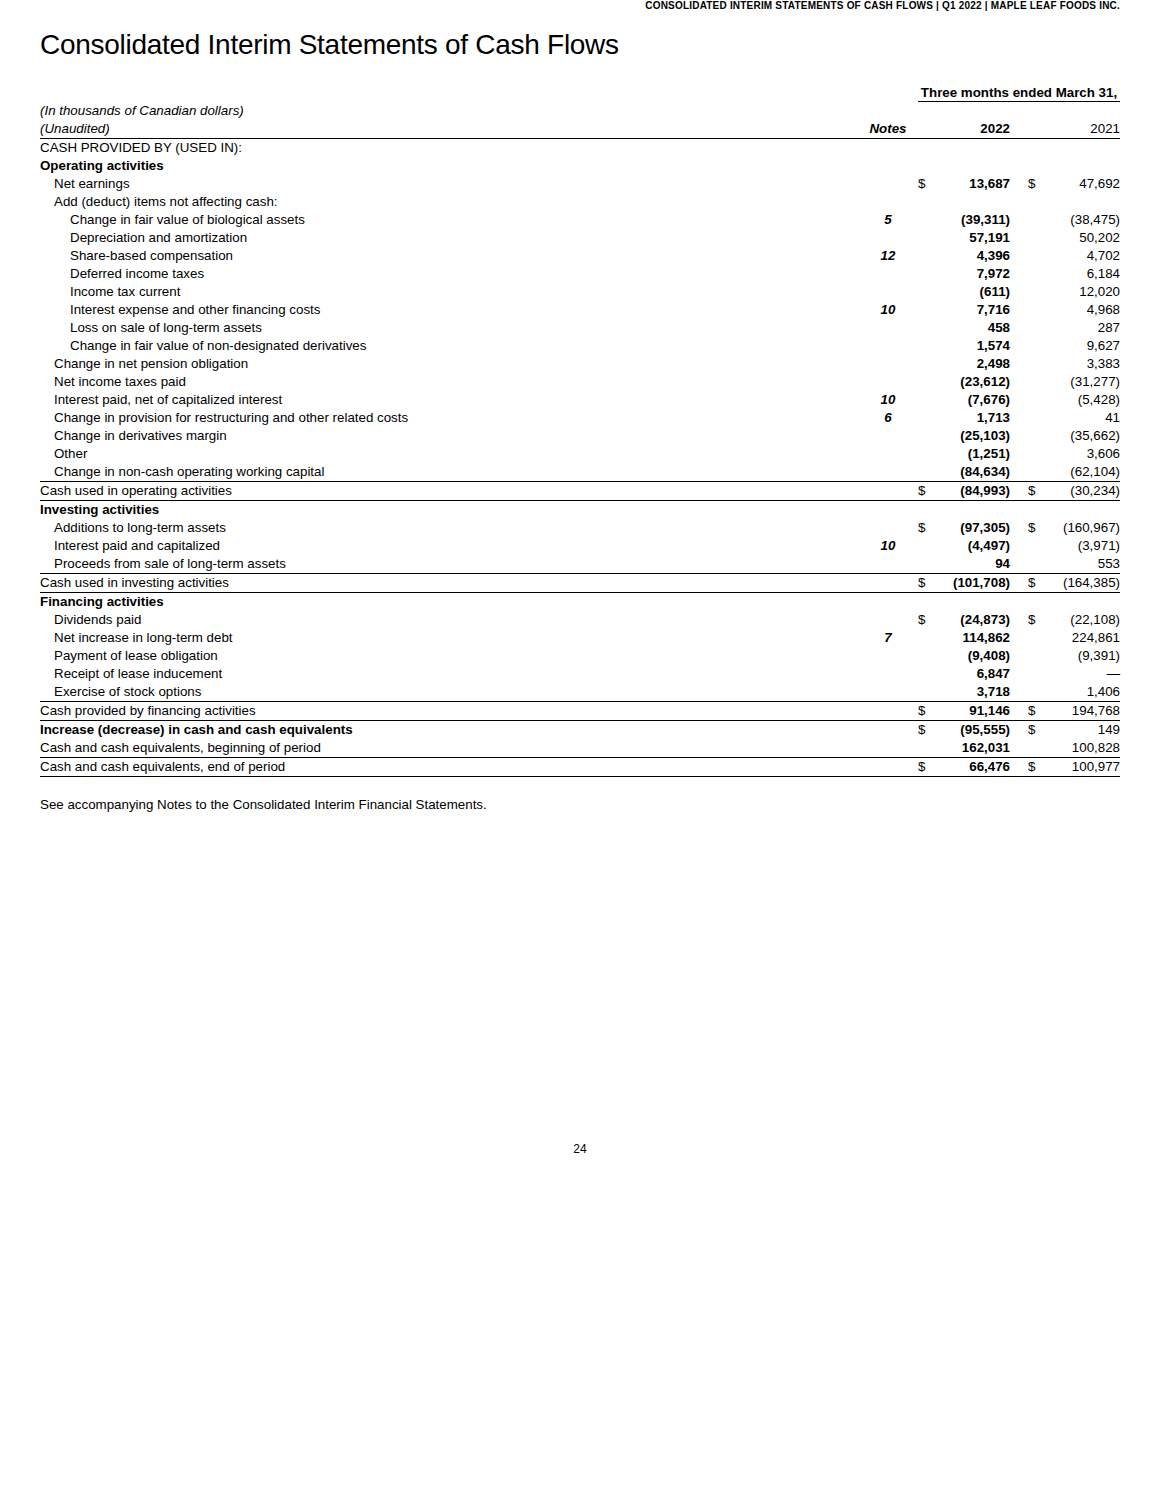CONSOLIDATED INTERIM STATEMENTS OF CASH FLOWS | Q1 2022 | MAPLE LEAF FOODS INC.
Consolidated Interim Statements of Cash Flows
| | | Three months ended March 31, |
| (In thousands of Canadian dollars) | | | | |
| (Unaudited) | Notes | 2022 | | 2021 |
| CASH PROVIDED BY (USED IN): | | | | | | |
| Operating activities | | | | | | |
| Net earnings | | $ | 13,687 | | $ | 47,692 |
| Add (deduct) items not affecting cash: | | | | | | |
| Change in fair value of biological assets | 5 | | (39,311) | | | (38,475) |
| Depreciation and amortization | | | 57,191 | | | 50,202 |
| Share-based compensation | 12 | | 4,396 | | | 4,702 |
| Deferred income taxes | | | 7,972 | | | 6,184 |
| Income tax current | | | (611) | | | 12,020 |
| Interest expense and other financing costs | 10 | | 7,716 | | | 4,968 |
| Loss on sale of long-term assets | | | 458 | | | 287 |
| Change in fair value of non-designated derivatives | | | 1,574 | | | 9,627 |
| Change in net pension obligation | | | 2,498 | | | 3,383 |
| Net income taxes paid | | | (23,612) | | | (31,277) |
| Interest paid, net of capitalized interest | 10 | | (7,676) | | | (5,428) |
| Change in provision for restructuring and other related costs | 6 | | 1,713 | | | 41 |
| Change in derivatives margin | | | (25,103) | | | (35,662) |
| Other | | | (1,251) | | | 3,606 |
| Change in non-cash operating working capital | | | (84,634) | | | (62,104) |
| Cash used in operating activities | | $ | (84,993) | | $ | (30,234) |
| Investing activities | | | | | | |
| Additions to long-term assets | | $ | (97,305) | | $ | (160,967) |
| Interest paid and capitalized | 10 | | (4,497) | | | (3,971) |
| Proceeds from sale of long-term assets | | | 94 | | | 553 |
| Cash used in investing activities | | $ | (101,708) | | $ | (164,385) |
| Financing activities | | | | | | |
| Dividends paid | | $ | (24,873) | | $ | (22,108) |
| Net increase in long-term debt | 7 | | 114,862 | | | 224,861 |
| Payment of lease obligation | | | (9,408) | | | (9,391) |
| Receipt of lease inducement | | | 6,847 | | | — |
| Exercise of stock options | | | 3,718 | | | 1,406 |
| Cash provided by financing activities | | $ | 91,146 | | $ | 194,768 |
| Increase (decrease) in cash and cash equivalents | | $ | (95,555) | | $ | 149 |
| Cash and cash equivalents, beginning of period | | | 162,031 | | | 100,828 |
| Cash and cash equivalents, end of period | | $ | 66,476 | | $ | 100,977 |
See accompanying Notes to the Consolidated Interim Financial Statements.
24